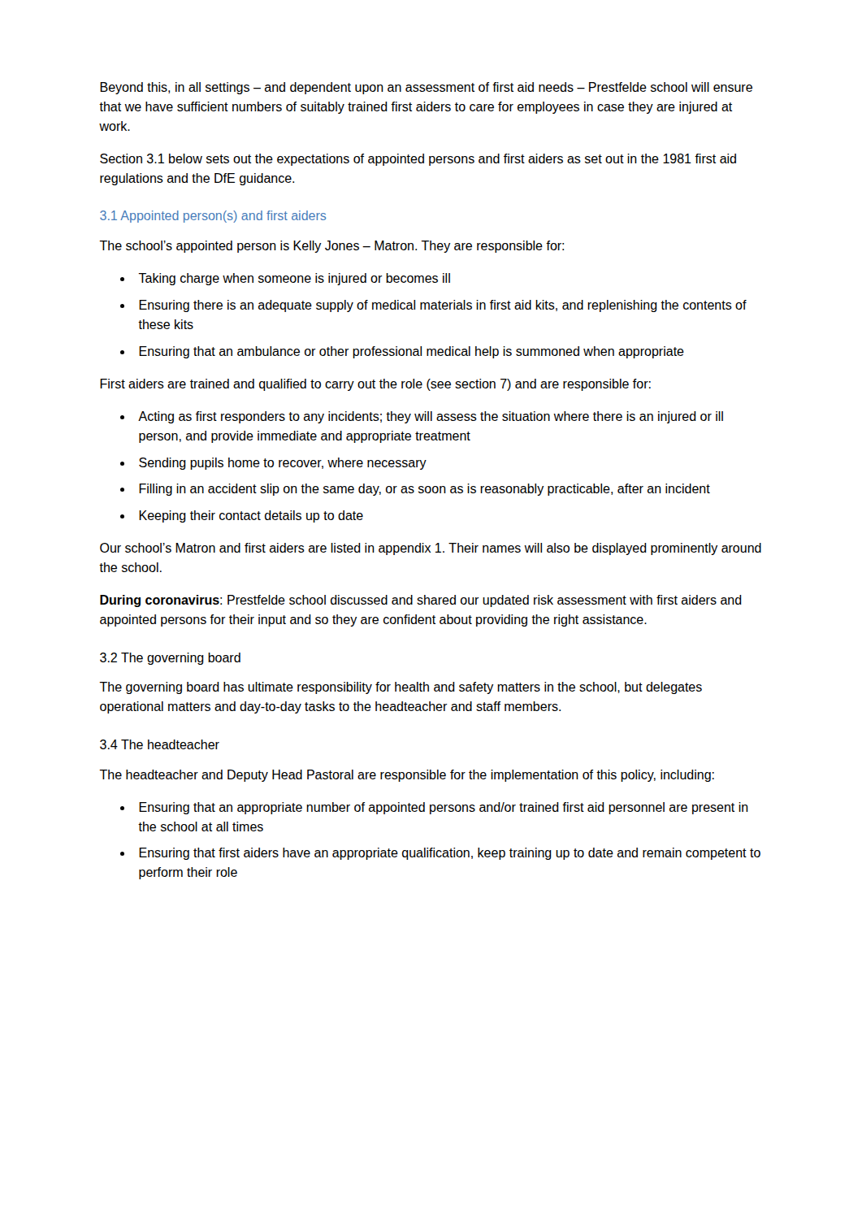Beyond this, in all settings – and dependent upon an assessment of first aid needs – Prestfelde school will ensure that we have sufficient numbers of suitably trained first aiders to care for employees in case they are injured at work.
Section 3.1 below sets out the expectations of appointed persons and first aiders as set out in the 1981 first aid regulations and the DfE guidance.
3.1 Appointed person(s) and first aiders
The school’s appointed person is Kelly Jones – Matron. They are responsible for:
Taking charge when someone is injured or becomes ill
Ensuring there is an adequate supply of medical materials in first aid kits, and replenishing the contents of these kits
Ensuring that an ambulance or other professional medical help is summoned when appropriate
First aiders are trained and qualified to carry out the role (see section 7) and are responsible for:
Acting as first responders to any incidents; they will assess the situation where there is an injured or ill person, and provide immediate and appropriate treatment
Sending pupils home to recover, where necessary
Filling in an accident slip on the same day, or as soon as is reasonably practicable, after an incident
Keeping their contact details up to date
Our school’s Matron and first aiders are listed in appendix 1. Their names will also be displayed prominently around the school.
During coronavirus: Prestfelde school discussed and shared our updated risk assessment with first aiders and appointed persons for their input and so they are confident about providing the right assistance.
3.2 The governing board
The governing board has ultimate responsibility for health and safety matters in the school, but delegates operational matters and day-to-day tasks to the headteacher and staff members.
3.4 The headteacher
The headteacher and Deputy Head Pastoral are responsible for the implementation of this policy, including:
Ensuring that an appropriate number of appointed persons and/or trained first aid personnel are present in the school at all times
Ensuring that first aiders have an appropriate qualification, keep training up to date and remain competent to perform their role